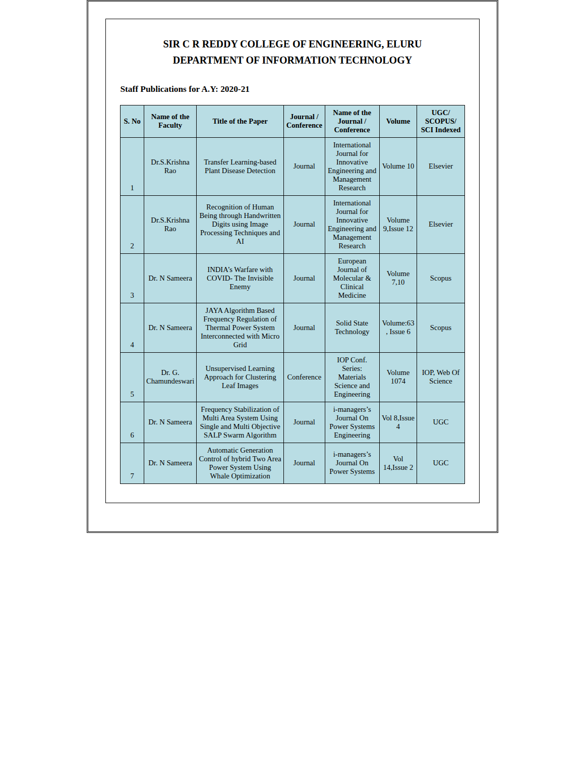SIR C R REDDY COLLEGE OF ENGINEERING, ELURU
DEPARTMENT OF INFORMATION TECHNOLOGY
Staff Publications for A.Y: 2020-21
| S. No | Name of the Faculty | Title of the Paper | Journal / Conference | Name of the Journal / Conference | Volume | UGC/ SCOPUS/ SCI Indexed |
| --- | --- | --- | --- | --- | --- | --- |
| 1 | Dr.S.Krishna Rao | Transfer Learning-based Plant Disease Detection | Journal | International Journal for Innovative Engineering and Management Research | Volume 10 | Elsevier |
| 2 | Dr.S.Krishna Rao | Recognition of Human Being through Handwritten Digits using Image Processing Techniques and AI | Journal | International Journal for Innovative Engineering and Management Research | Volume 9,Issue 12 | Elsevier |
| 3 | Dr. N Sameera | INDIA’s Warfare with COVID- The Invisible Enemy | Journal | European Journal of Molecular & Clinical Medicine | Volume 7,10 | Scopus |
| 4 | Dr. N Sameera | JAYA Algorithm Based Frequency Regulation of Thermal Power System Interconnected with Micro Grid | Journal | Solid State Technology | Volume:63 , Issue 6 | Scopus |
| 5 | Dr. G. Chamundeswari | Unsupervised Learning Approach for Clustering Leaf Images | Conference | IOP Conf. Series: Materials Science and Engineering | Volume 1074 | IOP, Web Of Science |
| 6 | Dr. N Sameera | Frequency Stabilization of Multi Area System Using Single and Multi Objective SALP Swarm Algorithm | Journal | i-managers’s Journal On Power Systems Engineering | Vol 8,Issue 4 | UGC |
| 7 | Dr. N Sameera | Automatic Generation Control of hybrid Two Area Power System Using Whale Optimization | Journal | i-managers’s Journal On Power Systems | Vol 14,Issue 2 | UGC |